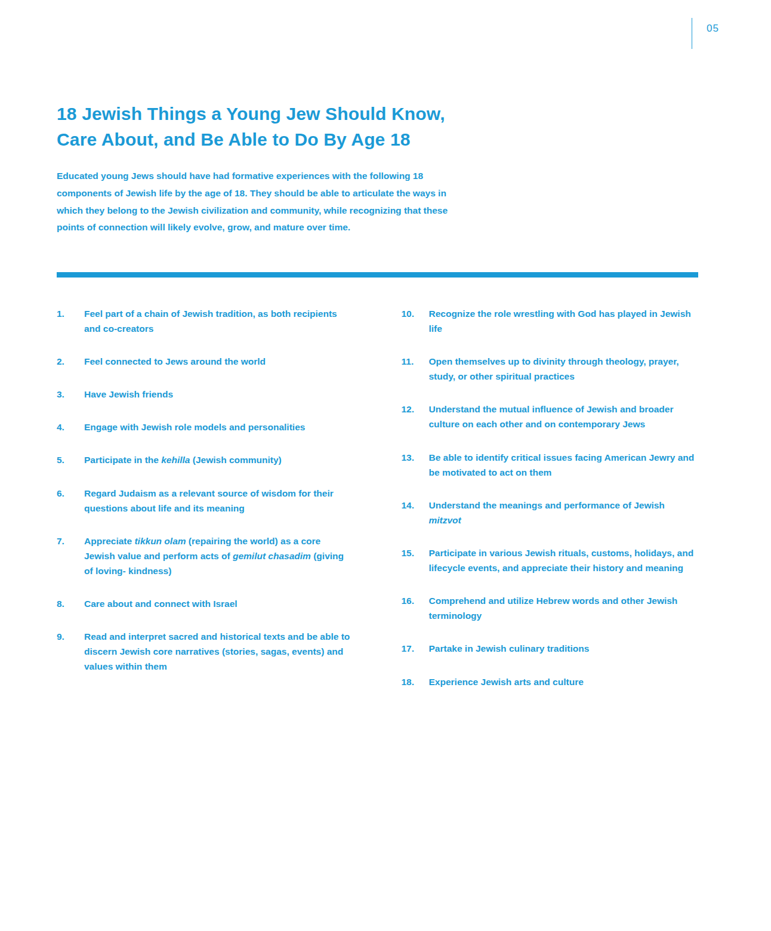05
18 Jewish Things a Young Jew Should Know,
Care About, and Be Able to Do By Age 18
Educated young Jews should have had formative experiences with the following 18 components of Jewish life by the age of 18. They should be able to articulate the ways in which they belong to the Jewish civilization and community, while recognizing that these points of connection will likely evolve, grow, and mature over time.
1. Feel part of a chain of Jewish tradition, as both recipients and co-creators
2. Feel connected to Jews around the world
3. Have Jewish friends
4. Engage with Jewish role models and personalities
5. Participate in the kehilla (Jewish community)
6. Regard Judaism as a relevant source of wisdom for their questions about life and its meaning
7. Appreciate tikkun olam (repairing the world) as a core Jewish value and perform acts of gemilut chasadim (giving of loving- kindness)
8. Care about and connect with Israel
9. Read and interpret sacred and historical texts and be able to discern Jewish core narratives (stories, sagas, events) and values within them
10. Recognize the role wrestling with God has played in Jewish life
11. Open themselves up to divinity through theology, prayer, study, or other spiritual practices
12. Understand the mutual influence of Jewish and broader culture on each other and on contemporary Jews
13. Be able to identify critical issues facing American Jewry and be motivated to act on them
14. Understand the meanings and performance of Jewish mitzvot
15. Participate in various Jewish rituals, customs, holidays, and lifecycle events, and appreciate their history and meaning
16. Comprehend and utilize Hebrew words and other Jewish terminology
17. Partake in Jewish culinary traditions
18. Experience Jewish arts and culture